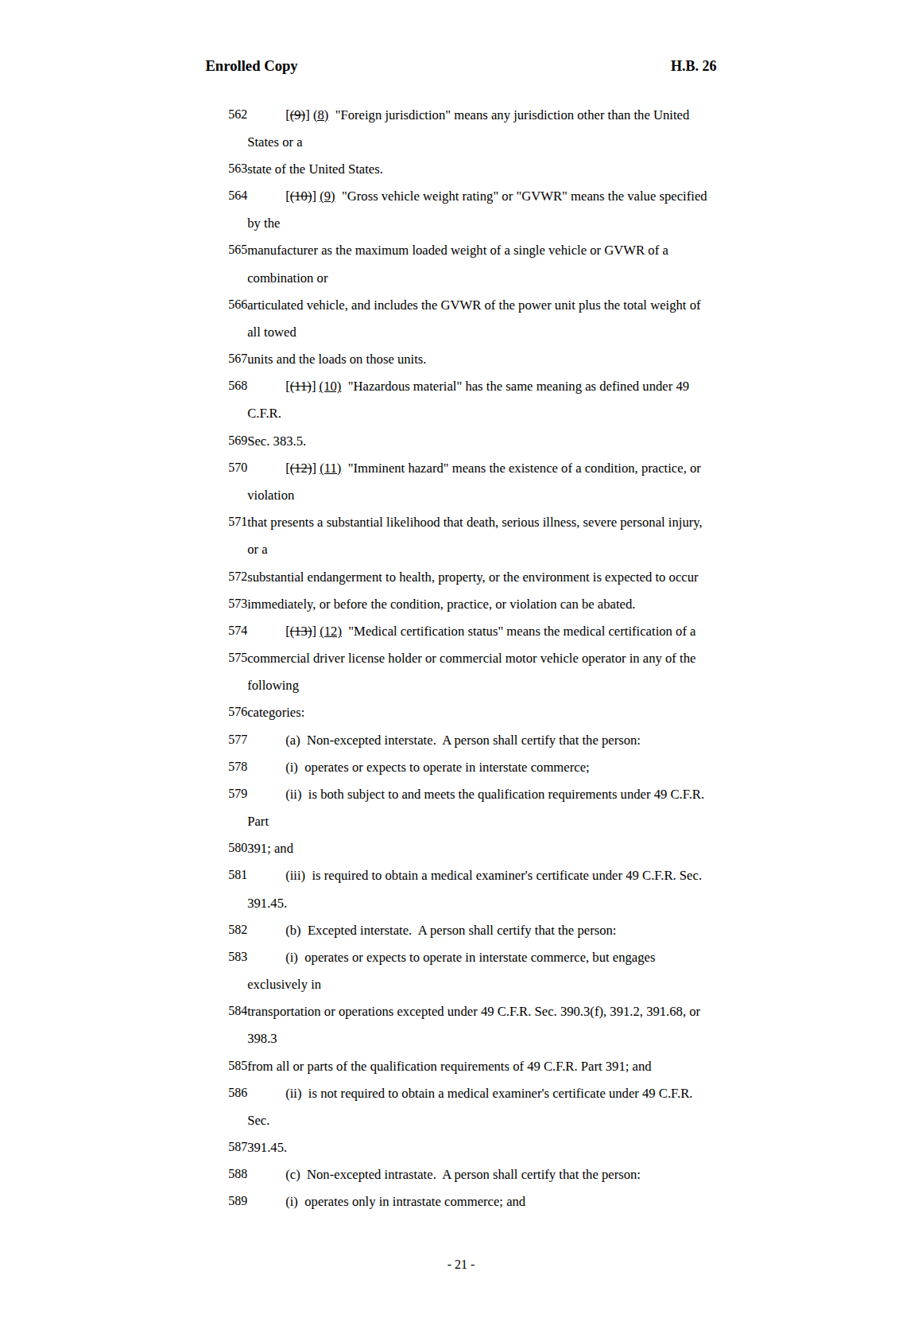Enrolled Copy
H.B. 26
| 562 | [ (9) ] (8) "Foreign jurisdiction" means any jurisdiction other than the United States or a |
| 563 | state of the United States. |
| 564 | [ (10) ] (9) "Gross vehicle weight rating" or "GVWR" means the value specified by the |
| 565 | manufacturer as the maximum loaded weight of a single vehicle or GVWR of a combination or |
| 566 | articulated vehicle, and includes the GVWR of the power unit plus the total weight of all towed |
| 567 | units and the loads on those units. |
| 568 | [ (11) ] (10) "Hazardous material" has the same meaning as defined under 49 C.F.R. |
| 569 | Sec. 383.5. |
| 570 | [ (12) ] (11) "Imminent hazard" means the existence of a condition, practice, or violation |
| 571 | that presents a substantial likelihood that death, serious illness, severe personal injury, or a |
| 572 | substantial endangerment to health, property, or the environment is expected to occur |
| 573 | immediately, or before the condition, practice, or violation can be abated. |
| 574 | [ (13) ] (12) "Medical certification status" means the medical certification of a |
| 575 | commercial driver license holder or commercial motor vehicle operator in any of the following |
| 576 | categories: |
| 577 | (a) Non-excepted interstate. A person shall certify that the person: |
| 578 | (i) operates or expects to operate in interstate commerce; |
| 579 | (ii) is both subject to and meets the qualification requirements under 49 C.F.R. Part |
| 580 | 391; and |
| 581 | (iii) is required to obtain a medical examiner's certificate under 49 C.F.R. Sec. 391.45. |
| 582 | (b) Excepted interstate. A person shall certify that the person: |
| 583 | (i) operates or expects to operate in interstate commerce, but engages exclusively in |
| 584 | transportation or operations excepted under 49 C.F.R. Sec. 390.3(f), 391.2, 391.68, or 398.3 |
| 585 | from all or parts of the qualification requirements of 49 C.F.R. Part 391; and |
| 586 | (ii) is not required to obtain a medical examiner's certificate under 49 C.F.R. Sec. |
| 587 | 391.45. |
| 588 | (c) Non-excepted intrastate. A person shall certify that the person: |
| 589 | (i) operates only in intrastate commerce; and |
- 21 -